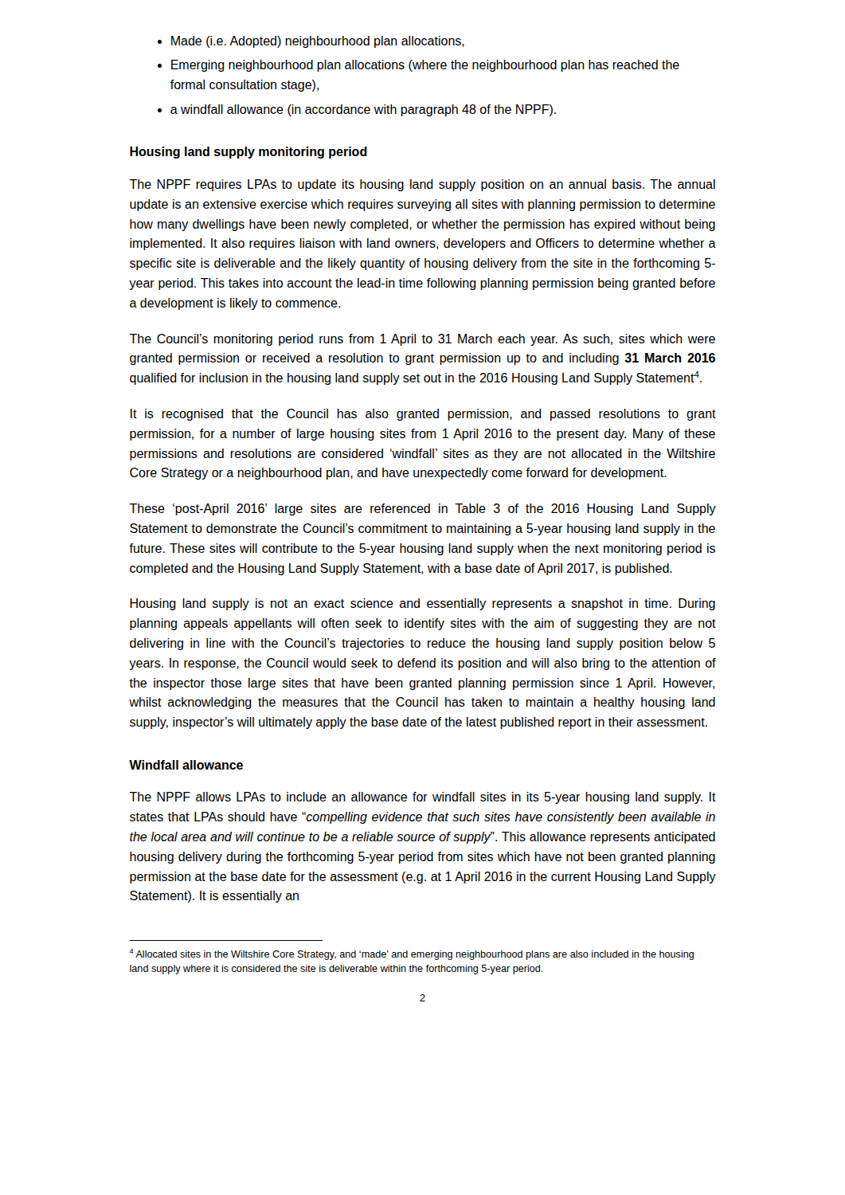Made (i.e. Adopted) neighbourhood plan allocations,
Emerging neighbourhood plan allocations (where the neighbourhood plan has reached the formal consultation stage),
a windfall allowance (in accordance with paragraph 48 of the NPPF).
Housing land supply monitoring period
The NPPF requires LPAs to update its housing land supply position on an annual basis. The annual update is an extensive exercise which requires surveying all sites with planning permission to determine how many dwellings have been newly completed, or whether the permission has expired without being implemented. It also requires liaison with land owners, developers and Officers to determine whether a specific site is deliverable and the likely quantity of housing delivery from the site in the forthcoming 5-year period. This takes into account the lead-in time following planning permission being granted before a development is likely to commence.
The Council’s monitoring period runs from 1 April to 31 March each year. As such, sites which were granted permission or received a resolution to grant permission up to and including 31 March 2016 qualified for inclusion in the housing land supply set out in the 2016 Housing Land Supply Statement4.
It is recognised that the Council has also granted permission, and passed resolutions to grant permission, for a number of large housing sites from 1 April 2016 to the present day. Many of these permissions and resolutions are considered ‘windfall’ sites as they are not allocated in the Wiltshire Core Strategy or a neighbourhood plan, and have unexpectedly come forward for development.
These ‘post-April 2016’ large sites are referenced in Table 3 of the 2016 Housing Land Supply Statement to demonstrate the Council’s commitment to maintaining a 5-year housing land supply in the future. These sites will contribute to the 5-year housing land supply when the next monitoring period is completed and the Housing Land Supply Statement, with a base date of April 2017, is published.
Housing land supply is not an exact science and essentially represents a snapshot in time. During planning appeals appellants will often seek to identify sites with the aim of suggesting they are not delivering in line with the Council’s trajectories to reduce the housing land supply position below 5 years. In response, the Council would seek to defend its position and will also bring to the attention of the inspector those large sites that have been granted planning permission since 1 April. However, whilst acknowledging the measures that the Council has taken to maintain a healthy housing land supply, inspector’s will ultimately apply the base date of the latest published report in their assessment.
Windfall allowance
The NPPF allows LPAs to include an allowance for windfall sites in its 5-year housing land supply. It states that LPAs should have “compelling evidence that such sites have consistently been available in the local area and will continue to be a reliable source of supply”. This allowance represents anticipated housing delivery during the forthcoming 5-year period from sites which have not been granted planning permission at the base date for the assessment (e.g. at 1 April 2016 in the current Housing Land Supply Statement). It is essentially an
4 Allocated sites in the Wiltshire Core Strategy, and ‘made’ and emerging neighbourhood plans are also included in the housing land supply where it is considered the site is deliverable within the forthcoming 5-year period.
2